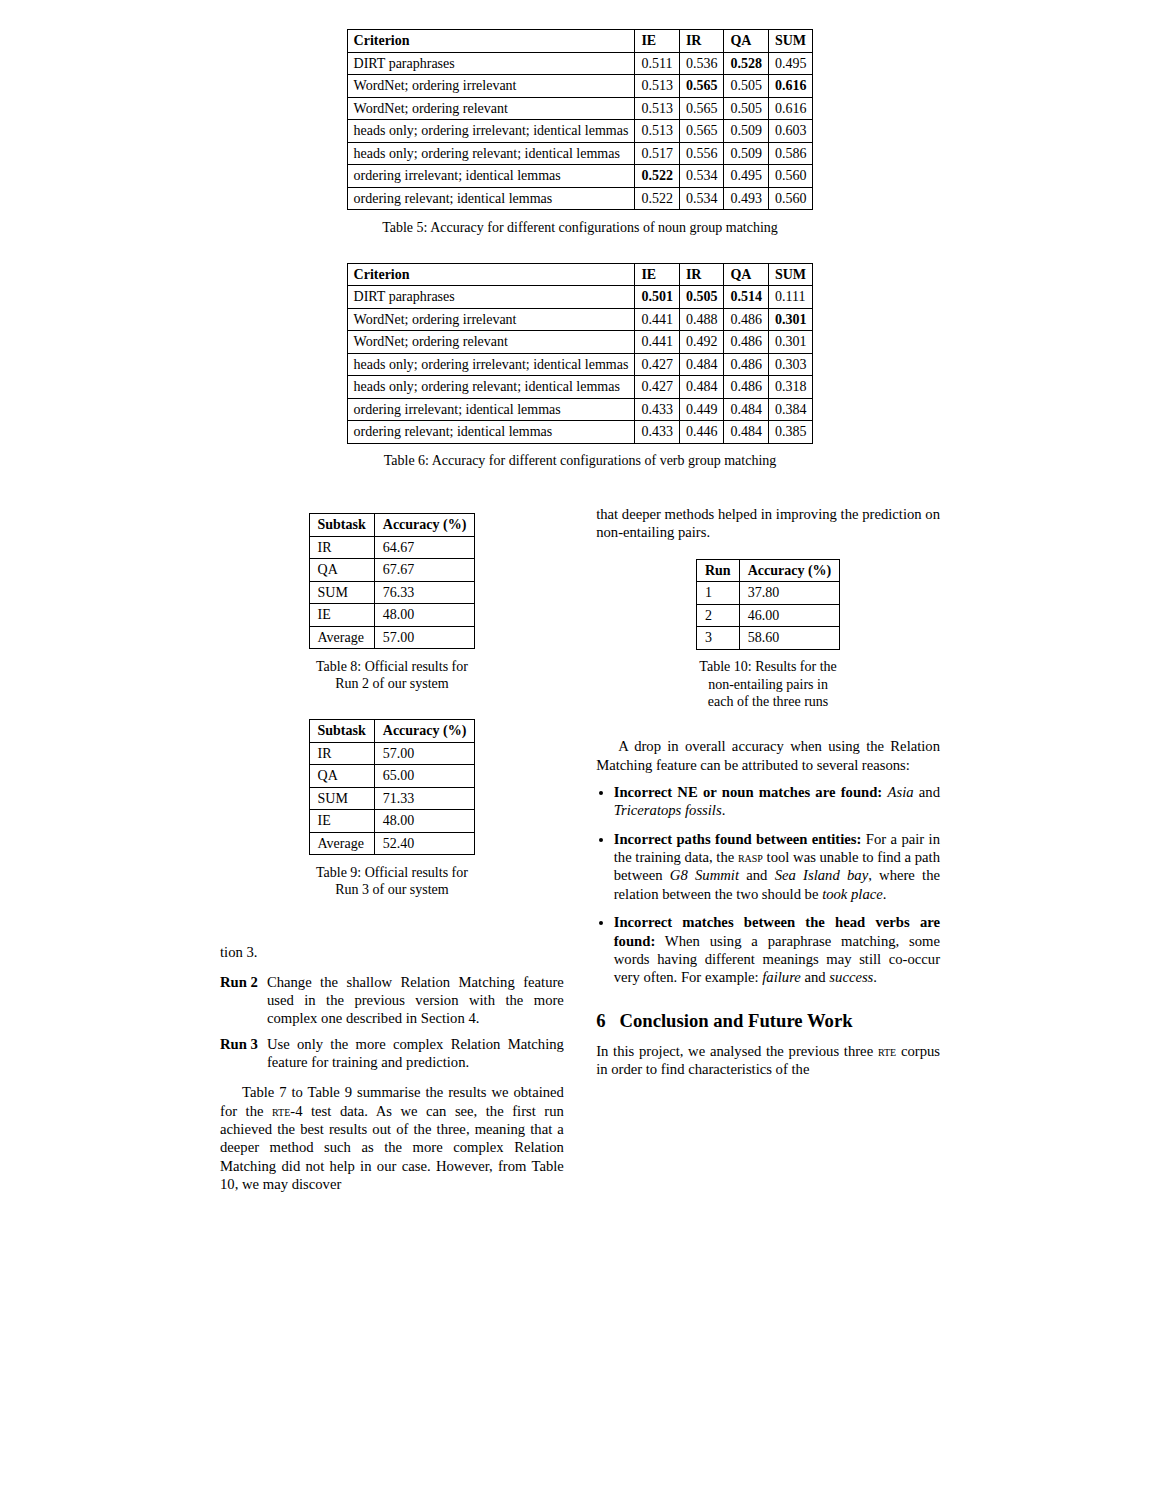Table 5: Accuracy for different configurations of noun group matching
| Criterion | IE | IR | QA | SUM |
| --- | --- | --- | --- | --- |
| DIRT paraphrases | 0.511 | 0.536 | 0.528 | 0.495 |
| WordNet; ordering irrelevant | 0.513 | 0.565 | 0.505 | 0.616 |
| WordNet; ordering relevant | 0.513 | 0.565 | 0.505 | 0.616 |
| heads only; ordering irrelevant; identical lemmas | 0.513 | 0.565 | 0.509 | 0.603 |
| heads only; ordering relevant; identical lemmas | 0.517 | 0.556 | 0.509 | 0.586 |
| ordering irrelevant; identical lemmas | 0.522 | 0.534 | 0.495 | 0.560 |
| ordering relevant; identical lemmas | 0.522 | 0.534 | 0.493 | 0.560 |
Table 6: Accuracy for different configurations of verb group matching
| Criterion | IE | IR | QA | SUM |
| --- | --- | --- | --- | --- |
| DIRT paraphrases | 0.501 | 0.505 | 0.514 | 0.111 |
| WordNet; ordering irrelevant | 0.441 | 0.488 | 0.486 | 0.301 |
| WordNet; ordering relevant | 0.441 | 0.492 | 0.486 | 0.301 |
| heads only; ordering irrelevant; identical lemmas | 0.427 | 0.484 | 0.486 | 0.303 |
| heads only; ordering relevant; identical lemmas | 0.427 | 0.484 | 0.486 | 0.318 |
| ordering irrelevant; identical lemmas | 0.433 | 0.449 | 0.484 | 0.384 |
| ordering relevant; identical lemmas | 0.433 | 0.446 | 0.484 | 0.385 |
Table 8: Official results for Run 2 of our system
| Subtask | Accuracy (%) |
| --- | --- |
| IR | 64.67 |
| QA | 67.67 |
| SUM | 76.33 |
| IE | 48.00 |
| Average | 57.00 |
Table 9: Official results for Run 3 of our system
| Subtask | Accuracy (%) |
| --- | --- |
| IR | 57.00 |
| QA | 65.00 |
| SUM | 71.33 |
| IE | 48.00 |
| Average | 52.40 |
tion 3.
Run 2 Change the shallow Relation Matching feature used in the previous version with the more complex one described in Section 4.
Run 3 Use only the more complex Relation Matching feature for training and prediction.
Table 7 to Table 9 summarise the results we obtained for the rte-4 test data. As we can see, the first run achieved the best results out of the three, meaning that a deeper method such as the more complex Relation Matching did not help in our case. However, from Table 10, we may discover
that deeper methods helped in improving the prediction on non-entailing pairs.
Table 10: Results for the non-entailing pairs in each of the three runs
| Run | Accuracy (%) |
| --- | --- |
| 1 | 37.80 |
| 2 | 46.00 |
| 3 | 58.60 |
A drop in overall accuracy when using the Relation Matching feature can be attributed to several reasons:
Incorrect NE or noun matches are found: Asia and Triceratops fossils.
Incorrect paths found between entities: For a pair in the training data, the rasp tool was unable to find a path between G8 Summit and Sea Island bay, where the relation between the two should be took place.
Incorrect matches between the head verbs are found: When using a paraphrase matching, some words having different meanings may still co-occur very often. For example: failure and success.
6 Conclusion and Future Work
In this project, we analysed the previous three rte corpus in order to find characteristics of the